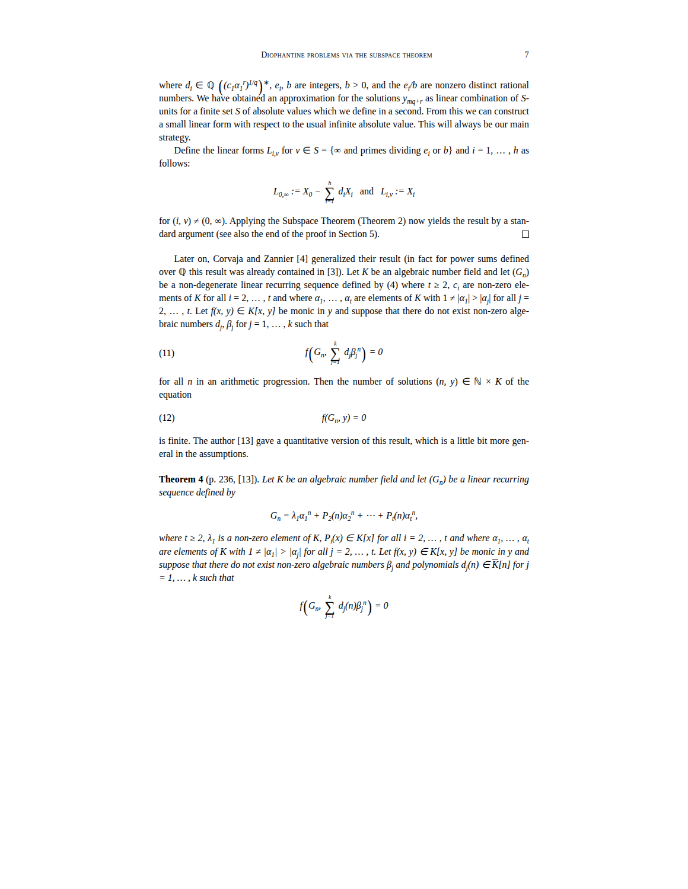Diophantine problems via the subspace theorem 7
where di ∈ ℚ ((c1α1r)1/q)∗, ei, b are integers, b > 0, and the ei/b are nonzero distinct rational numbers. We have obtained an approximation for the solutions ymq+r as linear combination of S-units for a finite set S of absolute values which we define in a second. From this we can construct a small linear form with respect to the usual infinite absolute value. This will always be our main strategy.
Define the linear forms Li,v for v ∈ S = {∞ and primes dividing ei or b} and i = 1, … , h as follows:
L0,∞ := X0 − h∑i=1 diXi and Li,v := Xi
for (i, v) ≠ (0, ∞). Applying the Subspace Theorem (Theorem 2) now yields the result by a standard argument (see also the end of the proof in Section 5).
Later on, Corvaja and Zannier [4] generalized their result (in fact for power sums defined over ℚ this result was already contained in [3]). Let K be an algebraic number field and let (Gn) be a non-degenerate linear recurring sequence defined by (4) where t ≥ 2, ci are non-zero elements of K for all i = 2, … , t and where α1, … , αt are elements of K with 1 ≠ |α1| > |αj| for all j = 2, … , t. Let f(x, y) ∈ K[x, y] be monic in y and suppose that there do not exist non-zero algebraic numbers dj, βj for j = 1, … , k such that
(11) f(Gn, k∑j=1 djβjn) = 0
for all n in an arithmetic progression. Then the number of solutions (n, y) ∈ ℕ × K of the equation
(12) f(Gn, y) = 0
is finite. The author [13] gave a quantitative version of this result, which is a little bit more general in the assumptions.
Theorem 4 (p. 236, [13]). Let K be an algebraic number field and let (Gn) be a linear recurring sequence defined by
Gn = λ1α1n + P2(n)α2n + ⋯ + Pt(n)αtn,
where t ≥ 2, λ1 is a non-zero element of K, Pi(x) ∈ K[x] for all i = 2, … , t and where α1, … , αt are elements of K with 1 ≠ |α1| > |αj| for all j = 2, … , t. Let f(x, y) ∈ K[x, y] be monic in y and suppose that there do not exist non-zero algebraic numbers βj and polynomials dj(n) ∈ K[n] for j = 1, … , k such that
f(Gn, k∑j=1 dj(n)βjn) = 0